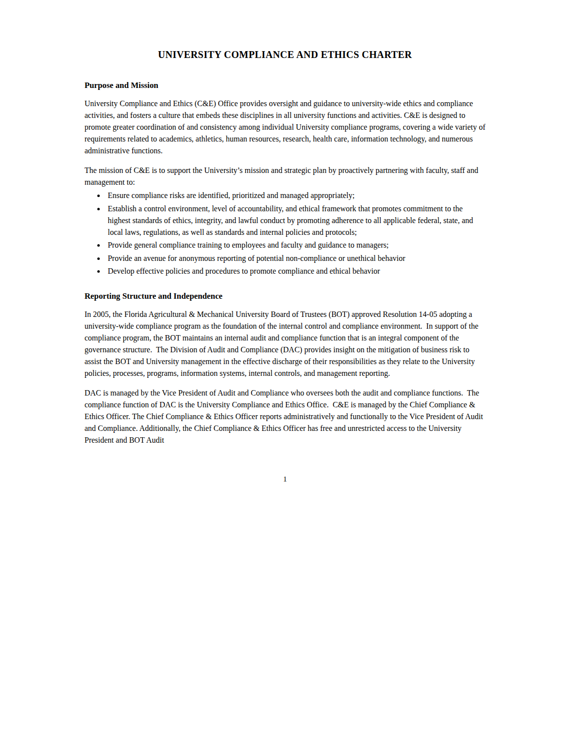UNIVERSITY COMPLIANCE AND ETHICS CHARTER
Purpose and Mission
University Compliance and Ethics (C&E) Office provides oversight and guidance to university-wide ethics and compliance activities, and fosters a culture that embeds these disciplines in all university functions and activities. C&E is designed to promote greater coordination of and consistency among individual University compliance programs, covering a wide variety of requirements related to academics, athletics, human resources, research, health care, information technology, and numerous administrative functions.
The mission of C&E is to support the University’s mission and strategic plan by proactively partnering with faculty, staff and management to:
Ensure compliance risks are identified, prioritized and managed appropriately;
Establish a control environment, level of accountability, and ethical framework that promotes commitment to the highest standards of ethics, integrity, and lawful conduct by promoting adherence to all applicable federal, state, and local laws, regulations, as well as standards and internal policies and protocols;
Provide general compliance training to employees and faculty and guidance to managers;
Provide an avenue for anonymous reporting of potential non-compliance or unethical behavior
Develop effective policies and procedures to promote compliance and ethical behavior
Reporting Structure and Independence
In 2005, the Florida Agricultural & Mechanical University Board of Trustees (BOT) approved Resolution 14-05 adopting a university-wide compliance program as the foundation of the internal control and compliance environment. In support of the compliance program, the BOT maintains an internal audit and compliance function that is an integral component of the governance structure. The Division of Audit and Compliance (DAC) provides insight on the mitigation of business risk to assist the BOT and University management in the effective discharge of their responsibilities as they relate to the University policies, processes, programs, information systems, internal controls, and management reporting.
DAC is managed by the Vice President of Audit and Compliance who oversees both the audit and compliance functions. The compliance function of DAC is the University Compliance and Ethics Office. C&E is managed by the Chief Compliance & Ethics Officer. The Chief Compliance & Ethics Officer reports administratively and functionally to the Vice President of Audit and Compliance. Additionally, the Chief Compliance & Ethics Officer has free and unrestricted access to the University President and BOT Audit
1